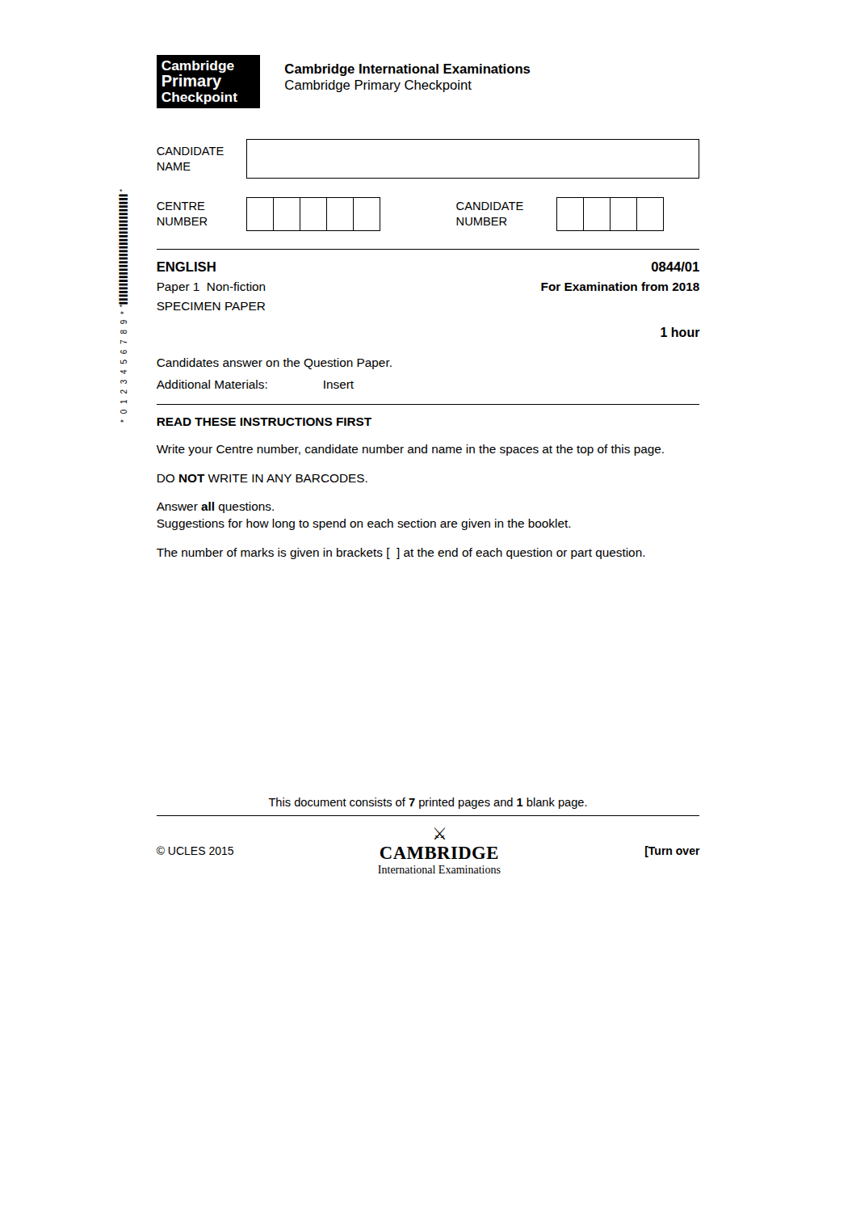*▌▌▌▌▌▌▌▌▌▌▌▌▌▌▌▌▌▌▌▌▌▌▌▌▌▌▌▌▌▌*
* 0 1 2 3 4 5 6 7 8 9 *
Cambridge Primary Checkpoint
Cambridge International Examinations
Cambridge Primary Checkpoint
| CANDIDATE NAME | |
| CENTRE NUMBER | | CANDIDATE NUMBER | |
ENGLISH
0844/01
Paper 1 Non-fiction
For Examination from 2018
SPECIMEN PAPER
1 hour
Candidates answer on the Question Paper.
Additional Materials: Insert
READ THESE INSTRUCTIONS FIRST
Write your Centre number, candidate number and name in the spaces at the top of this page.
DO NOT WRITE IN ANY BARCODES.
Answer all questions.
Suggestions for how long to spend on each section are given in the booklet.
The number of marks is given in brackets [ ] at the end of each question or part question.
This document consists of 7 printed pages and 1 blank page.
© UCLES 2015
⚔
CAMBRIDGE
International Examinations
[Turn over